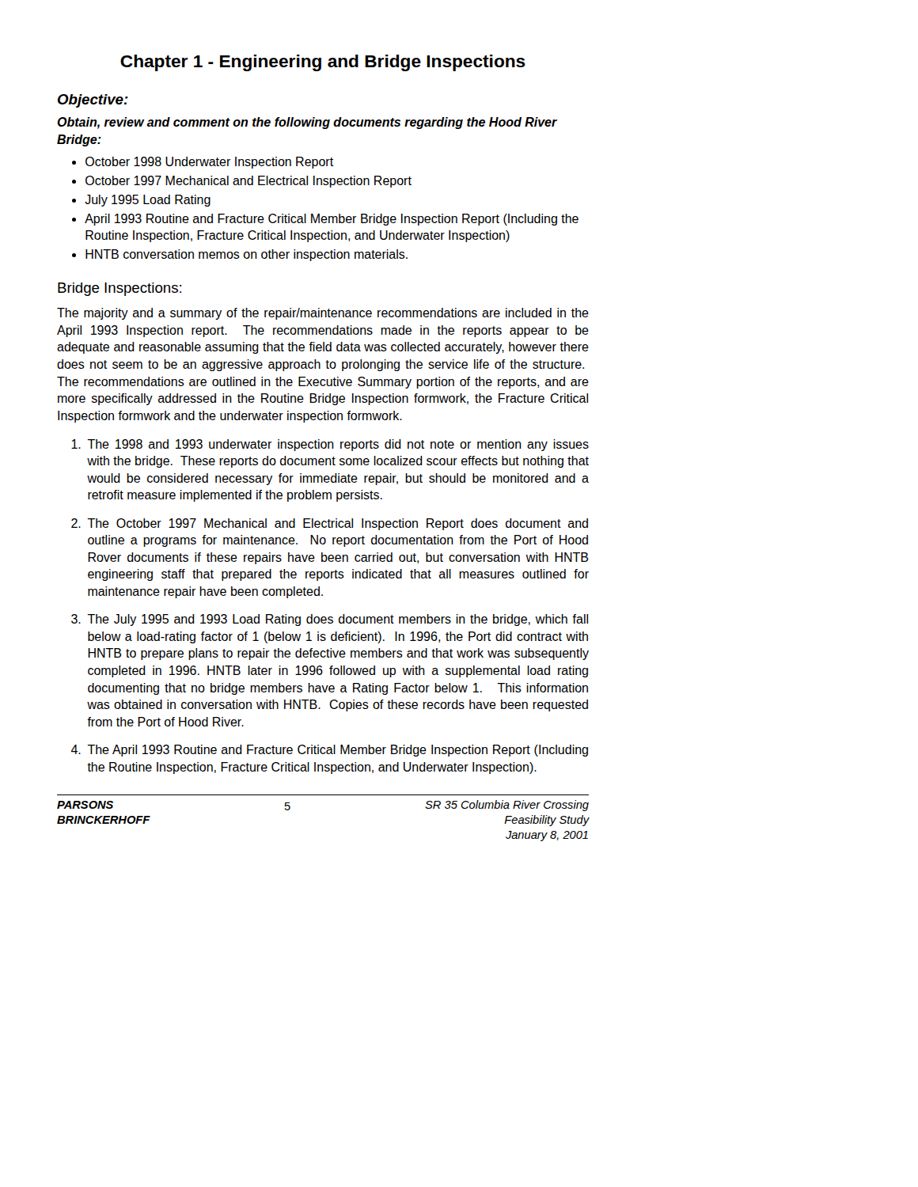Chapter 1 - Engineering and Bridge Inspections
Objective:
Obtain, review and comment on the following documents regarding the Hood River Bridge:
October 1998 Underwater Inspection Report
October 1997 Mechanical and Electrical Inspection Report
July 1995 Load Rating
April 1993 Routine and Fracture Critical Member Bridge Inspection Report (Including the Routine Inspection, Fracture Critical Inspection, and Underwater Inspection)
HNTB conversation memos on other inspection materials.
Bridge Inspections:
The majority and a summary of the repair/maintenance recommendations are included in the April 1993 Inspection report. The recommendations made in the reports appear to be adequate and reasonable assuming that the field data was collected accurately, however there does not seem to be an aggressive approach to prolonging the service life of the structure. The recommendations are outlined in the Executive Summary portion of the reports, and are more specifically addressed in the Routine Bridge Inspection formwork, the Fracture Critical Inspection formwork and the underwater inspection formwork.
The 1998 and 1993 underwater inspection reports did not note or mention any issues with the bridge. These reports do document some localized scour effects but nothing that would be considered necessary for immediate repair, but should be monitored and a retrofit measure implemented if the problem persists.
The October 1997 Mechanical and Electrical Inspection Report does document and outline a programs for maintenance. No report documentation from the Port of Hood Rover documents if these repairs have been carried out, but conversation with HNTB engineering staff that prepared the reports indicated that all measures outlined for maintenance repair have been completed.
The July 1995 and 1993 Load Rating does document members in the bridge, which fall below a load-rating factor of 1 (below 1 is deficient). In 1996, the Port did contract with HNTB to prepare plans to repair the defective members and that work was subsequently completed in 1996. HNTB later in 1996 followed up with a supplemental load rating documenting that no bridge members have a Rating Factor below 1. This information was obtained in conversation with HNTB. Copies of these records have been requested from the Port of Hood River.
The April 1993 Routine and Fracture Critical Member Bridge Inspection Report (Including the Routine Inspection, Fracture Critical Inspection, and Underwater Inspection).
PARSONS
BRINCKERHOFF
5
SR 35 Columbia River Crossing
Feasibility Study
January 8, 2001